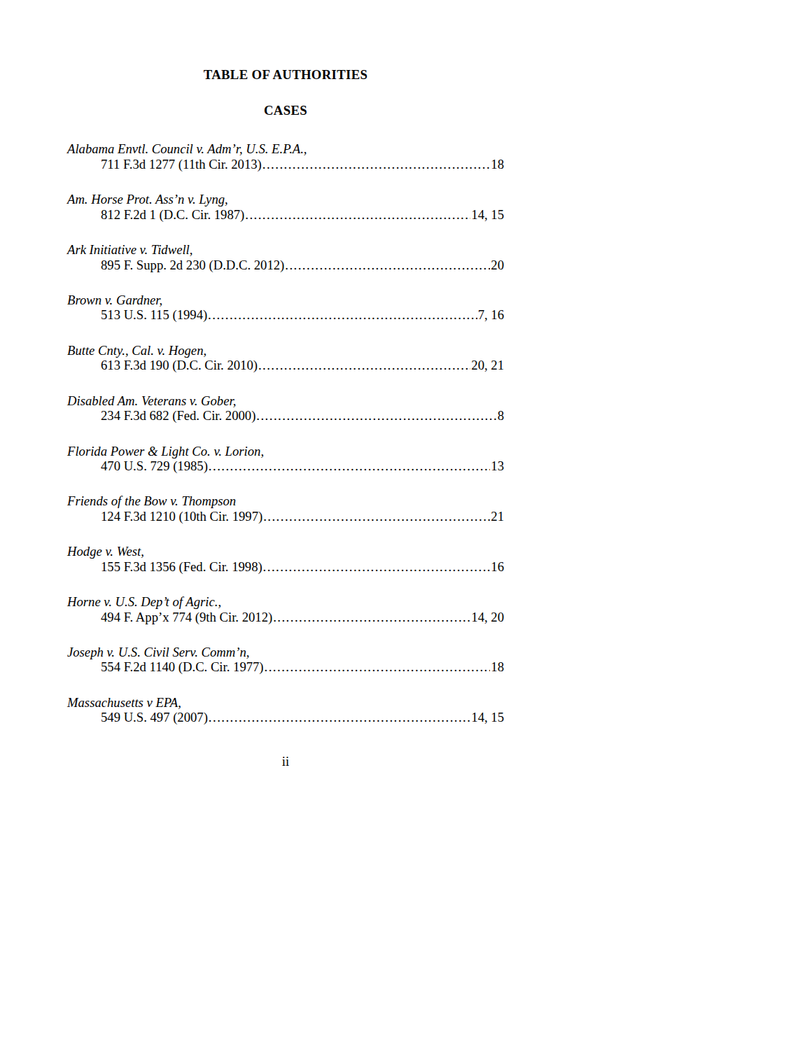TABLE OF AUTHORITIES
CASES
Alabama Envtl. Council v. Adm’r, U.S. E.P.A.,
711 F.3d 1277 (11th Cir. 2013)....................................................................................................... 18
Am. Horse Prot. Ass’n v. Lyng,
812 F.2d 1 (D.C. Cir. 1987)....................................................................................................... 14, 15
Ark Initiative v. Tidwell,
895 F. Supp. 2d 230 (D.D.C. 2012)....................................................................................................... 20
Brown v. Gardner,
513 U.S. 115 (1994)....................................................................................................... 7, 16
Butte Cnty., Cal. v. Hogen,
613 F.3d 190 (D.C. Cir. 2010)....................................................................................................... 20, 21
Disabled Am. Veterans v. Gober,
234 F.3d 682 (Fed. Cir. 2000)....................................................................................................... 8
Florida Power & Light Co. v. Lorion,
470 U.S. 729 (1985)....................................................................................................... 13
Friends of the Bow v. Thompson
124 F.3d 1210 (10th Cir. 1997)....................................................................................................... 21
Hodge v. West,
155 F.3d 1356 (Fed. Cir. 1998)....................................................................................................... 16
Horne v. U.S. Dep’t of Agric.,
494 F. App’x 774 (9th Cir. 2012)....................................................................................................... 14, 20
Joseph v. U.S. Civil Serv. Comm’n,
554 F.2d 1140 (D.C. Cir. 1977)....................................................................................................... 18
Massachusetts v EPA,
549 U.S. 497 (2007)....................................................................................................... 14, 15
ii